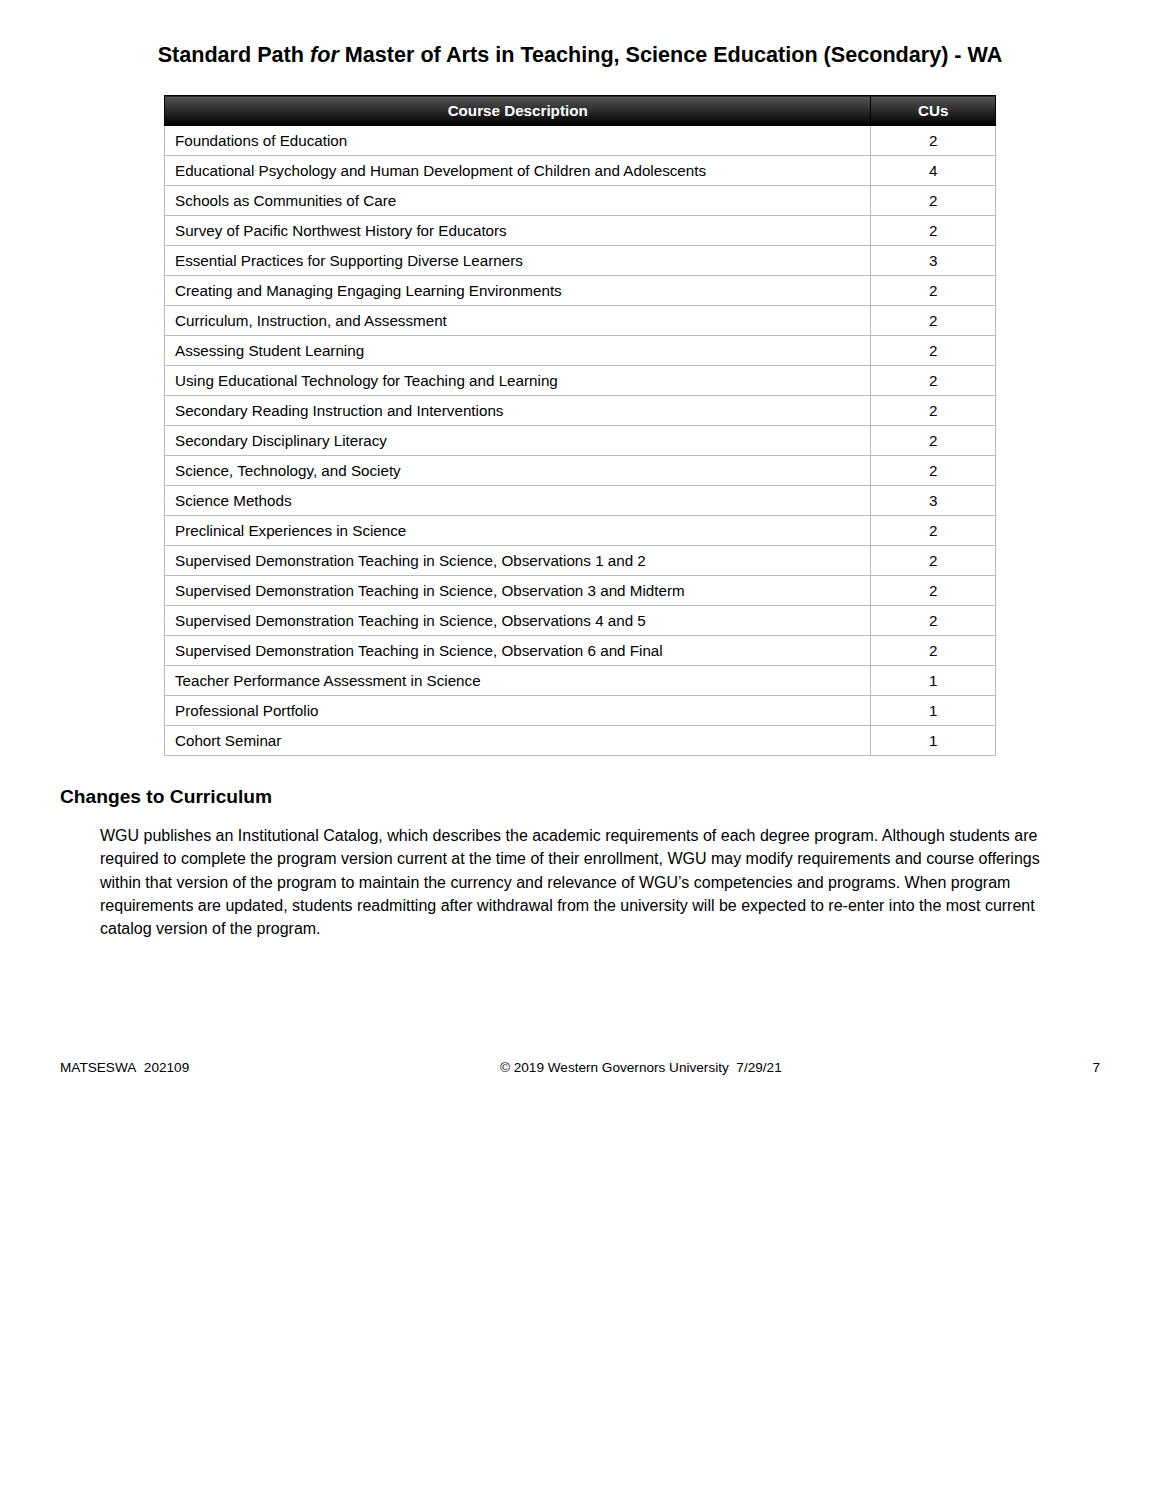Standard Path for Master of Arts in Teaching, Science Education (Secondary) - WA
| Course Description | CUs |
| --- | --- |
| Foundations of Education | 2 |
| Educational Psychology and Human Development of Children and Adolescents | 4 |
| Schools as Communities of Care | 2 |
| Survey of Pacific Northwest History for Educators | 2 |
| Essential Practices for Supporting Diverse Learners | 3 |
| Creating and Managing Engaging Learning Environments | 2 |
| Curriculum, Instruction, and Assessment | 2 |
| Assessing Student Learning | 2 |
| Using Educational Technology for Teaching and Learning | 2 |
| Secondary Reading Instruction and Interventions | 2 |
| Secondary Disciplinary Literacy | 2 |
| Science, Technology, and Society | 2 |
| Science Methods | 3 |
| Preclinical Experiences in Science | 2 |
| Supervised Demonstration Teaching in Science, Observations 1 and 2 | 2 |
| Supervised Demonstration Teaching in Science, Observation 3 and Midterm | 2 |
| Supervised Demonstration Teaching in Science, Observations 4 and 5 | 2 |
| Supervised Demonstration Teaching in Science, Observation 6 and Final | 2 |
| Teacher Performance Assessment in Science | 1 |
| Professional Portfolio | 1 |
| Cohort Seminar | 1 |
Changes to Curriculum
WGU publishes an Institutional Catalog, which describes the academic requirements of each degree program. Although students are required to complete the program version current at the time of their enrollment, WGU may modify requirements and course offerings within that version of the program to maintain the currency and relevance of WGU’s competencies and programs. When program requirements are updated, students readmitting after withdrawal from the university will be expected to re-enter into the most current catalog version of the program.
MATSESWA 202109 © 2019 Western Governors University 7/29/21 7